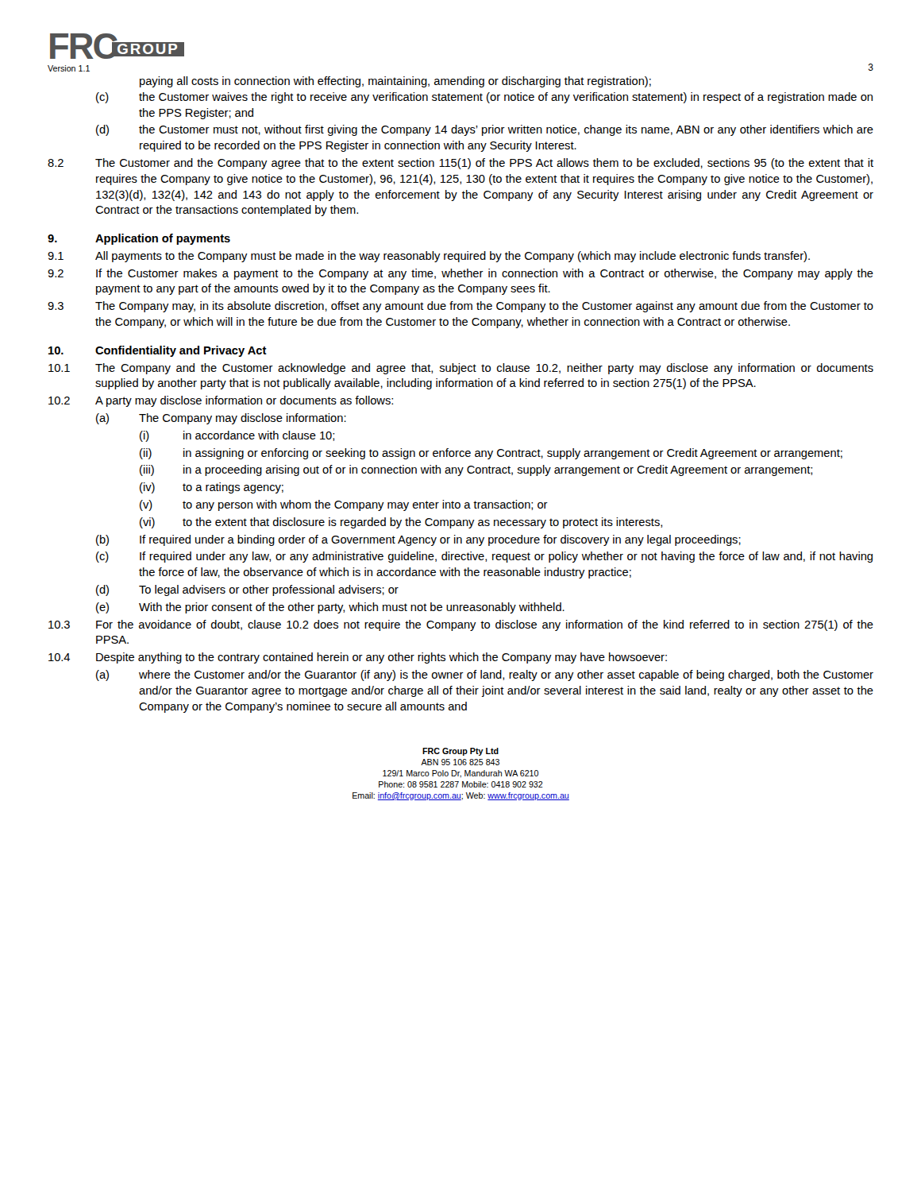FRCGROUP
Version 1.1
3
paying all costs in connection with effecting, maintaining, amending or discharging that registration);
(c)
the Customer waives the right to receive any verification statement (or notice of any verification statement) in respect of a registration made on the PPS Register; and
(d)
the Customer must not, without first giving the Company 14 days’ prior written notice, change its name, ABN or any other identifiers which are required to be recorded on the PPS Register in connection with any Security Interest.
8.2
The Customer and the Company agree that to the extent section 115(1) of the PPS Act allows them to be excluded, sections 95 (to the extent that it requires the Company to give notice to the Customer), 96, 121(4), 125, 130 (to the extent that it requires the Company to give notice to the Customer), 132(3)(d), 132(4), 142 and 143 do not apply to the enforcement by the Company of any Security Interest arising under any Credit Agreement or Contract or the transactions contemplated by them.
9.
Application of payments
9.1
All payments to the Company must be made in the way reasonably required by the Company (which may include electronic funds transfer).
9.2
If the Customer makes a payment to the Company at any time, whether in connection with a Contract or otherwise, the Company may apply the payment to any part of the amounts owed by it to the Company as the Company sees fit.
9.3
The Company may, in its absolute discretion, offset any amount due from the Company to the Customer against any amount due from the Customer to the Company, or which will in the future be due from the Customer to the Company, whether in connection with a Contract or otherwise.
10.
Confidentiality and Privacy Act
10.1
The Company and the Customer acknowledge and agree that, subject to clause 10.2, neither party may disclose any information or documents supplied by another party that is not publically available, including information of a kind referred to in section 275(1) of the PPSA.
10.2
A party may disclose information or documents as follows:
(a)
The Company may disclose information:
(i)
in accordance with clause 10;
(ii)
in assigning or enforcing or seeking to assign or enforce any Contract, supply arrangement or Credit Agreement or arrangement;
(iii)
in a proceeding arising out of or in connection with any Contract, supply arrangement or Credit Agreement or arrangement;
(iv)
to a ratings agency;
(v)
to any person with whom the Company may enter into a transaction; or
(vi)
to the extent that disclosure is regarded by the Company as necessary to protect its interests,
(b)
If required under a binding order of a Government Agency or in any procedure for discovery in any legal proceedings;
(c)
If required under any law, or any administrative guideline, directive, request or policy whether or not having the force of law and, if not having the force of law, the observance of which is in accordance with the reasonable industry practice;
(d)
To legal advisers or other professional advisers; or
(e)
With the prior consent of the other party, which must not be unreasonably withheld.
10.3
For the avoidance of doubt, clause 10.2 does not require the Company to disclose any information of the kind referred to in section 275(1) of the PPSA.
10.4
Despite anything to the contrary contained herein or any other rights which the Company may have howsoever:
(a)
where the Customer and/or the Guarantor (if any) is the owner of land, realty or any other asset capable of being charged, both the Customer and/or the Guarantor agree to mortgage and/or charge all of their joint and/or several interest in the said land, realty or any other asset to the Company or the Company’s nominee to secure all amounts and
FRC Group Pty Ltd
ABN 95 106 825 843
129/1 Marco Polo Dr, Mandurah WA 6210
Phone: 08 9581 2287 Mobile: 0418 902 932
Email: info@frcgroup.com.au; Web: www.frcgroup.com.au